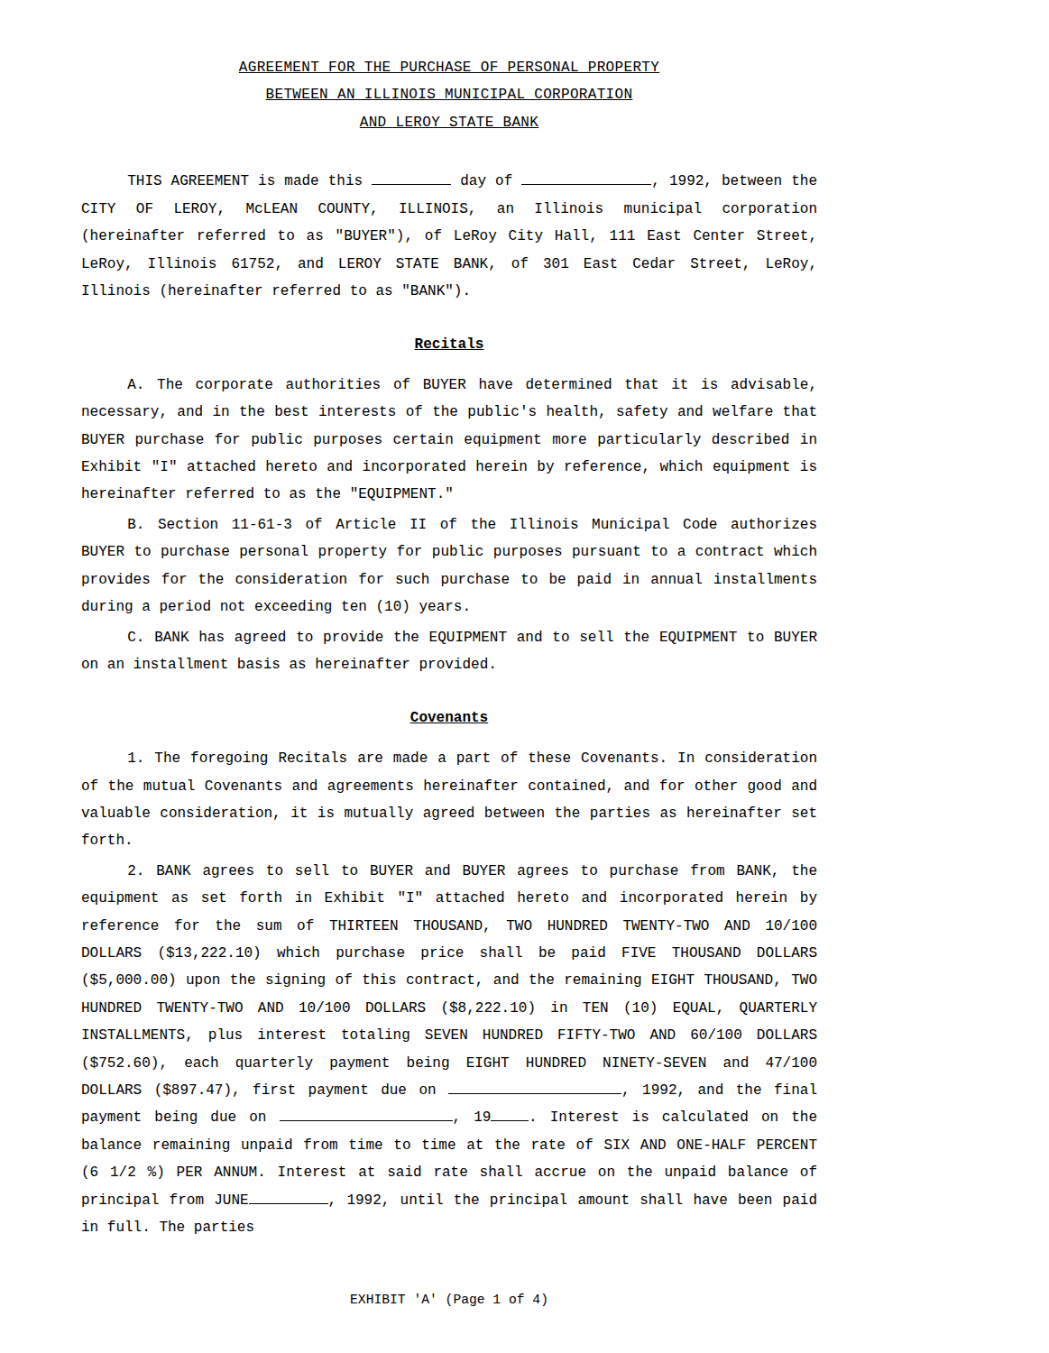Agreement for the Purchase of Personal Property Between an Illinois Municipal Corporation and LeRoy State Bank
THIS AGREEMENT is made this day of , 1992, between the CITY OF LEROY, McLEAN COUNTY, ILLINOIS, an Illinois municipal corporation (hereinafter referred to as "BUYER"), of LeRoy City Hall, 111 East Center Street, LeRoy, Illinois 61752, and LEROY STATE BANK, of 301 East Cedar Street, LeRoy, Illinois (hereinafter referred to as "BANK").
Recitals
A. The corporate authorities of BUYER have determined that it is advisable, necessary, and in the best interests of the public's health, safety and welfare that BUYER purchase for public purposes certain equipment more particularly described in Exhibit "I" attached hereto and incorporated herein by reference, which equipment is hereinafter referred to as the "EQUIPMENT."
B. Section 11-61-3 of Article II of the Illinois Municipal Code authorizes BUYER to purchase personal property for public purposes pursuant to a contract which provides for the consideration for such purchase to be paid in annual installments during a period not exceeding ten (10) years.
C. BANK has agreed to provide the EQUIPMENT and to sell the EQUIPMENT to BUYER on an installment basis as hereinafter provided.
Covenants
1. The foregoing Recitals are made a part of these Covenants. In consideration of the mutual Covenants and agreements hereinafter contained, and for other good and valuable consideration, it is mutually agreed between the parties as hereinafter set forth.
2. BANK agrees to sell to BUYER and BUYER agrees to purchase from BANK, the equipment as set forth in Exhibit "I" attached hereto and incorporated herein by reference for the sum of THIRTEEN THOUSAND, TWO HUNDRED TWENTY-TWO AND 10/100 DOLLARS ($13,222.10) which purchase price shall be paid FIVE THOUSAND DOLLARS ($5,000.00) upon the signing of this contract, and the remaining EIGHT THOUSAND, TWO HUNDRED TWENTY-TWO AND 10/100 DOLLARS ($8,222.10) in TEN (10) EQUAL, QUARTERLY INSTALLMENTS, plus interest totaling SEVEN HUNDRED FIFTY-TWO AND 60/100 DOLLARS ($752.60), each quarterly payment being EIGHT HUNDRED NINETY-SEVEN and 47/100 DOLLARS ($897.47), first payment due on , 1992, and the final payment being due on , 19 . Interest is calculated on the balance remaining unpaid from time to time at the rate of SIX AND ONE-HALF PERCENT (6 1/2 %) PER ANNUM. Interest at said rate shall accrue on the unpaid balance of principal from JUNE , 1992, until the principal amount shall have been paid in full. The parties
EXHIBIT 'A' (Page 1 of 4)